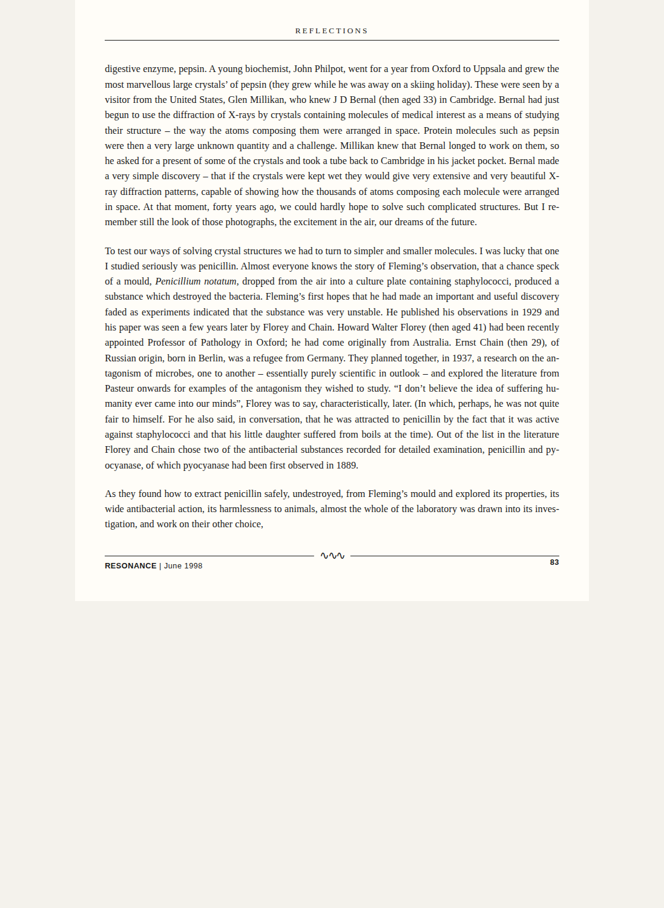Reflections
digestive enzyme, pepsin. A young biochemist, John Philpot, went for a year from Oxford to Uppsala and grew the most marvellous large crystals’ of pepsin (they grew while he was away on a skiing holiday). These were seen by a visitor from the United States, Glen Millikan, who knew J D Bernal (then aged 33) in Cambridge. Bernal had just begun to use the diffraction of X-rays by crystals containing molecules of medical interest as a means of studying their structure – the way the atoms composing them were arranged in space. Protein molecules such as pepsin were then a very large unknown quantity and a challenge. Millikan knew that Bernal longed to work on them, so he asked for a present of some of the crystals and took a tube back to Cambridge in his jacket pocket. Bernal made a very simple discovery – that if the crystals were kept wet they would give very extensive and very beautiful X-ray diffraction patterns, capable of showing how the thousands of atoms composing each molecule were arranged in space. At that moment, forty years ago, we could hardly hope to solve such complicated structures. But I remember still the look of those photographs, the excitement in the air, our dreams of the future.
To test our ways of solving crystal structures we had to turn to simpler and smaller molecules. I was lucky that one I studied seriously was penicillin. Almost everyone knows the story of Fleming’s observation, that a chance speck of a mould, Penicillium notatum, dropped from the air into a culture plate containing staphylococci, produced a substance which destroyed the bacteria. Fleming’s first hopes that he had made an important and useful discovery faded as experiments indicated that the substance was very unstable. He published his observations in 1929 and his paper was seen a few years later by Florey and Chain. Howard Walter Florey (then aged 41) had been recently appointed Professor of Pathology in Oxford; he had come originally from Australia. Ernst Chain (then 29), of Russian origin, born in Berlin, was a refugee from Germany. They planned together, in 1937, a research on the antagonism of microbes, one to another – essentially purely scientific in outlook – and explored the literature from Pasteur onwards for examples of the antagonism they wished to study. “I don’t believe the idea of suffering humanity ever came into our minds”, Florey was to say, characteristically, later. (In which, perhaps, he was not quite fair to himself. For he also said, in conversation, that he was attracted to penicillin by the fact that it was active against staphylococci and that his little daughter suffered from boils at the time). Out of the list in the literature Florey and Chain chose two of the antibacterial substances recorded for detailed examination, penicillin and pyocyanase, of which pyocyanase had been first observed in 1889.
As they found how to extract penicillin safely, undestroyed, from Fleming’s mould and explored its properties, its wide antibacterial action, its harmlessness to animals, almost the whole of the laboratory was drawn into its investigation, and work on their other choice,
∿∿∿ RESONANCE | June 1998 83